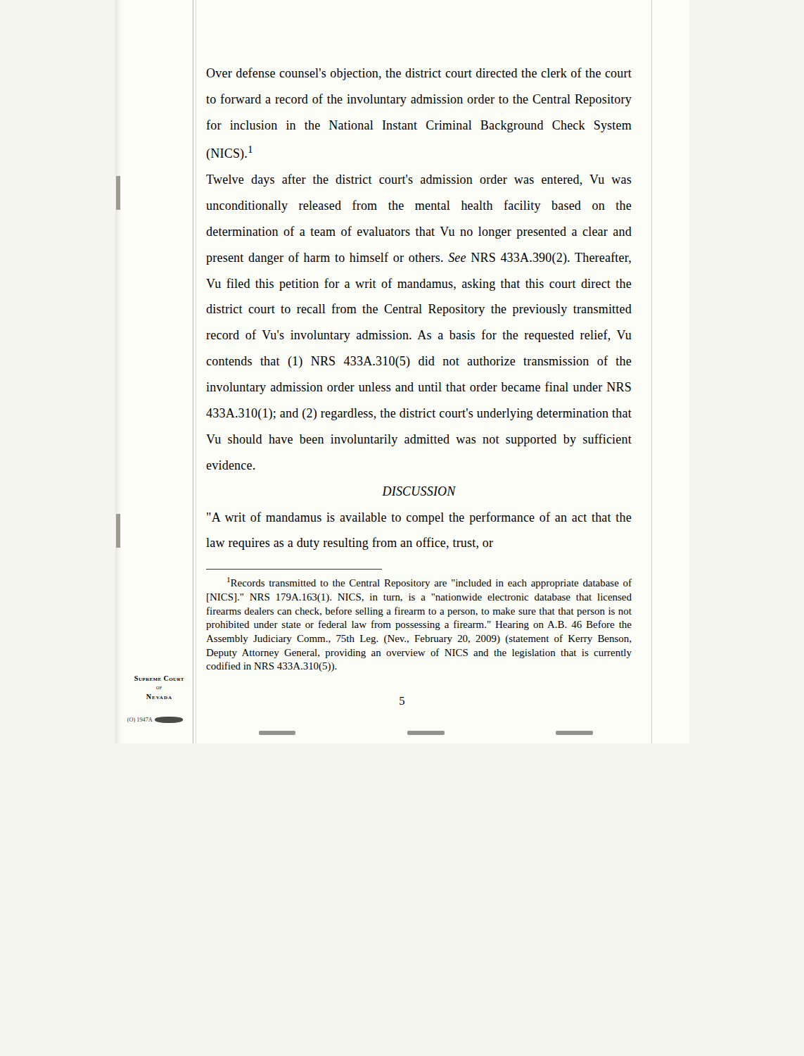Over defense counsel's objection, the district court directed the clerk of the court to forward a record of the involuntary admission order to the Central Repository for inclusion in the National Instant Criminal Background Check System (NICS).1
Twelve days after the district court's admission order was entered, Vu was unconditionally released from the mental health facility based on the determination of a team of evaluators that Vu no longer presented a clear and present danger of harm to himself or others. See NRS 433A.390(2). Thereafter, Vu filed this petition for a writ of mandamus, asking that this court direct the district court to recall from the Central Repository the previously transmitted record of Vu's involuntary admission. As a basis for the requested relief, Vu contends that (1) NRS 433A.310(5) did not authorize transmission of the involuntary admission order unless and until that order became final under NRS 433A.310(1); and (2) regardless, the district court's underlying determination that Vu should have been involuntarily admitted was not supported by sufficient evidence.
DISCUSSION
"A writ of mandamus is available to compel the performance of an act that the law requires as a duty resulting from an office, trust, or
1Records transmitted to the Central Repository are "included in each appropriate database of [NICS]." NRS 179A.163(1). NICS, in turn, is a "nationwide electronic database that licensed firearms dealers can check, before selling a firearm to a person, to make sure that that person is not prohibited under state or federal law from possessing a firearm." Hearing on A.B. 46 Before the Assembly Judiciary Comm., 75th Leg. (Nev., February 20, 2009) (statement of Kerry Benson, Deputy Attorney General, providing an overview of NICS and the legislation that is currently codified in NRS 433A.310(5)).
Supreme Court
of
Nevada
(O) 1947A
5